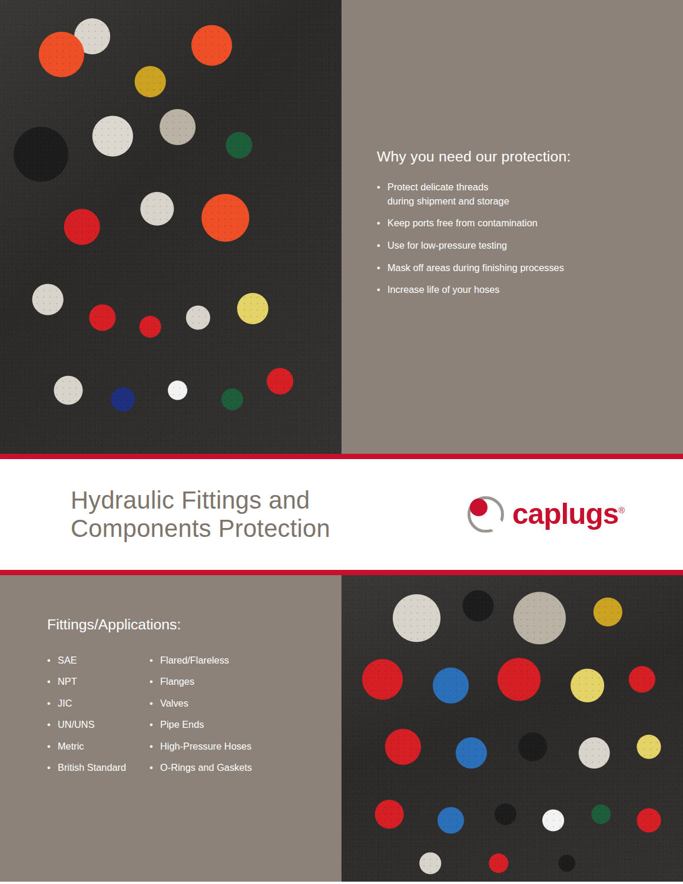Why you need our protection:
Protect delicate threads
during shipment and storage
Keep ports free from contamination
Use for low-pressure testing
Mask off areas during finishing processes
Increase life of your hoses
Hydraulic Fittings and
Components Protection
caplugs®
Fittings/Applications:
SAE
NPT
JIC
UN/UNS
Metric
British Standard
Flared/Flareless
Flanges
Valves
Pipe Ends
High-Pressure Hoses
O-Rings and Gaskets